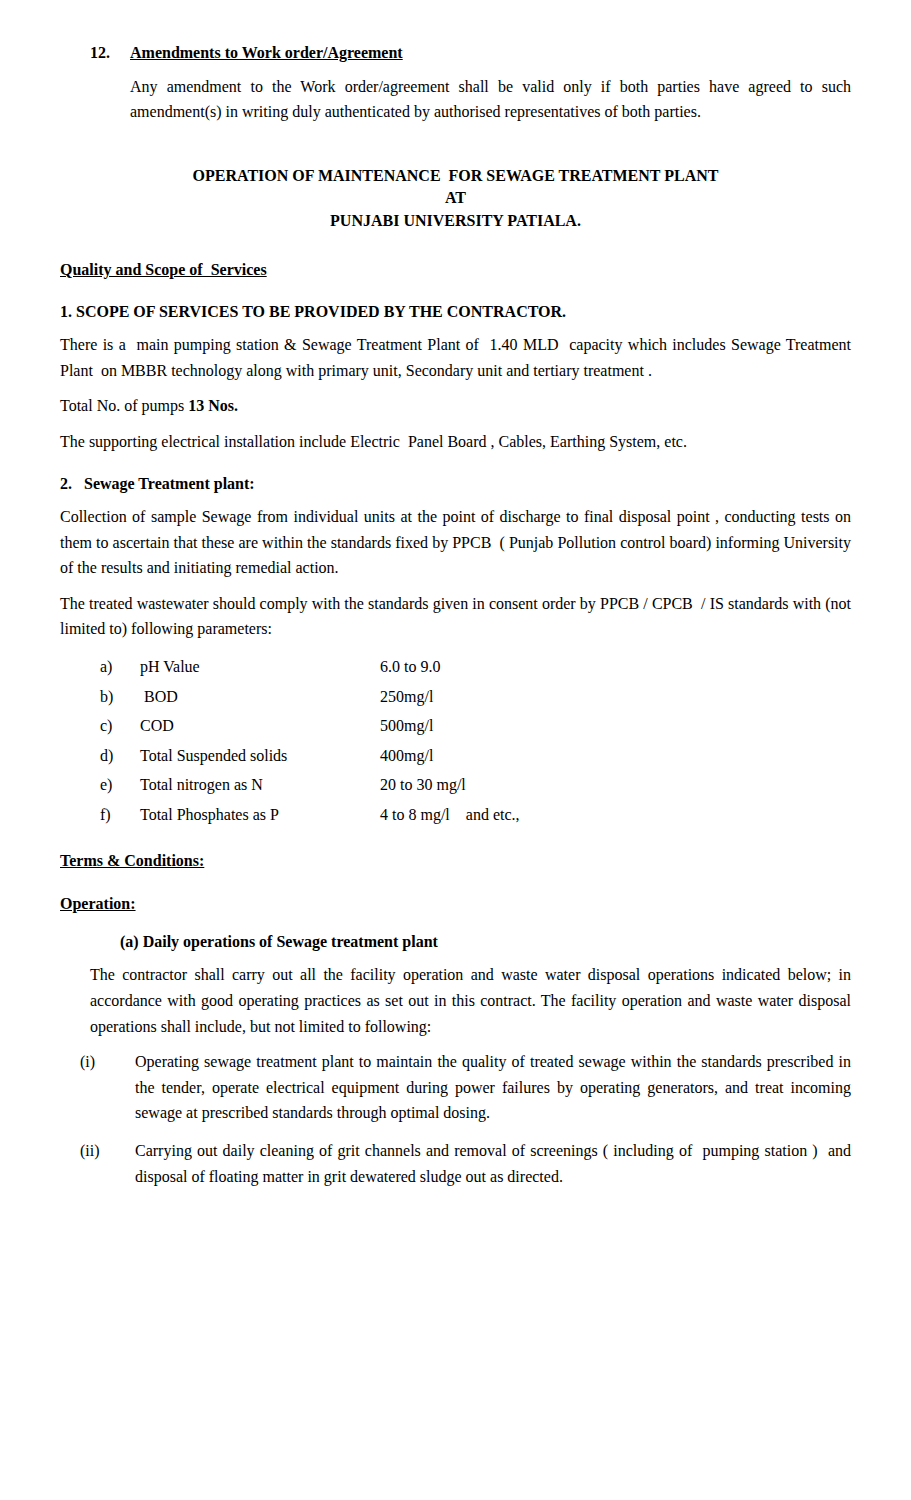12. Amendments to Work order/Agreement
Any amendment to the Work order/agreement shall be valid only if both parties have agreed to such amendment(s) in writing duly authenticated by authorised representatives of both parties.
OPERATION OF MAINTENANCE FOR SEWAGE TREATMENT PLANT
AT
PUNJABI UNIVERSITY PATIALA.
Quality and Scope of Services
1. SCOPE OF SERVICES TO BE PROVIDED BY THE CONTRACTOR.
There is a main pumping station & Sewage Treatment Plant of 1.40 MLD capacity which includes Sewage Treatment Plant on MBBR technology along with primary unit, Secondary unit and tertiary treatment .
Total No. of pumps 13 Nos.
The supporting electrical installation include Electric Panel Board , Cables, Earthing System, etc.
2. Sewage Treatment plant:
Collection of sample Sewage from individual units at the point of discharge to final disposal point , conducting tests on them to ascertain that these are within the standards fixed by PPCB ( Punjab Pollution control board) informing University of the results and initiating remedial action.
The treated wastewater should comply with the standards given in consent order by PPCB / CPCB / IS standards with (not limited to) following parameters:
| a) | pH Value | 6.0 to 9.0 |
| b) | BOD | 250mg/l |
| c) | COD | 500mg/l |
| d) | Total Suspended solids | 400mg/l |
| e) | Total nitrogen as N | 20 to 30 mg/l |
| f) | Total Phosphates as P | 4 to 8 mg/l and etc., |
Terms & Conditions:
Operation:
(a) Daily operations of Sewage treatment plant
The contractor shall carry out all the facility operation and waste water disposal operations indicated below; in accordance with good operating practices as set out in this contract. The facility operation and waste water disposal operations shall include, but not limited to following:
(i) Operating sewage treatment plant to maintain the quality of treated sewage within the standards prescribed in the tender, operate electrical equipment during power failures by operating generators, and treat incoming sewage at prescribed standards through optimal dosing.
(ii) Carrying out daily cleaning of grit channels and removal of screenings ( including of pumping station ) and disposal of floating matter in grit dewatered sludge out as directed.